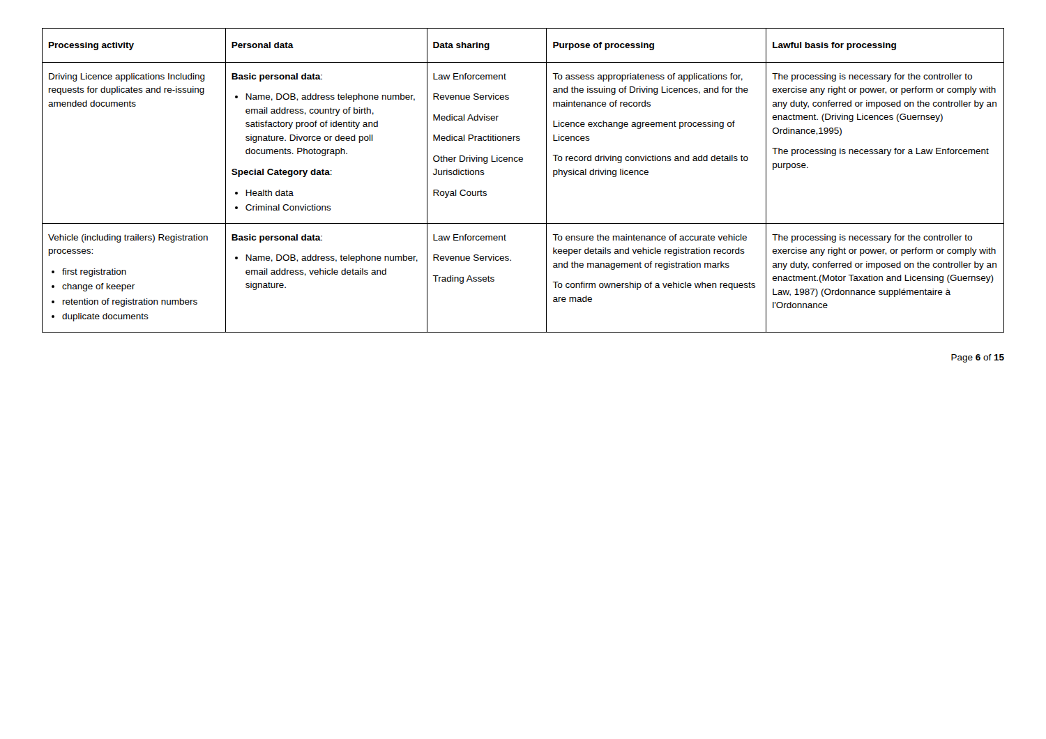| Processing activity | Personal data | Data sharing | Purpose of processing | Lawful basis for processing |
| --- | --- | --- | --- | --- |
| Driving Licence applications Including requests for duplicates and re-issuing amended documents | Basic personal data : Name, DOB, address telephone number, email address, country of birth, satisfactory proof of identity and signature. Divorce or deed poll documents. Photograph. Special Category data : Health data Criminal Convictions | Law Enforcement Revenue Services Medical Adviser Medical Practitioners Other Driving Licence Jurisdictions Royal Courts | To assess appropriateness of applications for, and the issuing of Driving Licences, and for the maintenance of records Licence exchange agreement processing of Licences To record driving convictions and add details to physical driving licence | The processing is necessary for the controller to exercise any right or power, or perform or comply with any duty, conferred or imposed on the controller by an enactment. (Driving Licences (Guernsey) Ordinance,1995) The processing is necessary for a Law Enforcement purpose. |
| Vehicle (including trailers) Registration processes: first registration change of keeper retention of registration numbers duplicate documents | Basic personal data : Name, DOB, address, telephone number, email address, vehicle details and signature. | Law Enforcement Revenue Services. Trading Assets | To ensure the maintenance of accurate vehicle keeper details and vehicle registration records and the management of registration marks To confirm ownership of a vehicle when requests are made | The processing is necessary for the controller to exercise any right or power, or perform or comply with any duty, conferred or imposed on the controller by an enactment.(Motor Taxation and Licensing (Guernsey) Law, 1987) (Ordonnance supplémentaire à l'Ordonnance |
Page 6 of 15